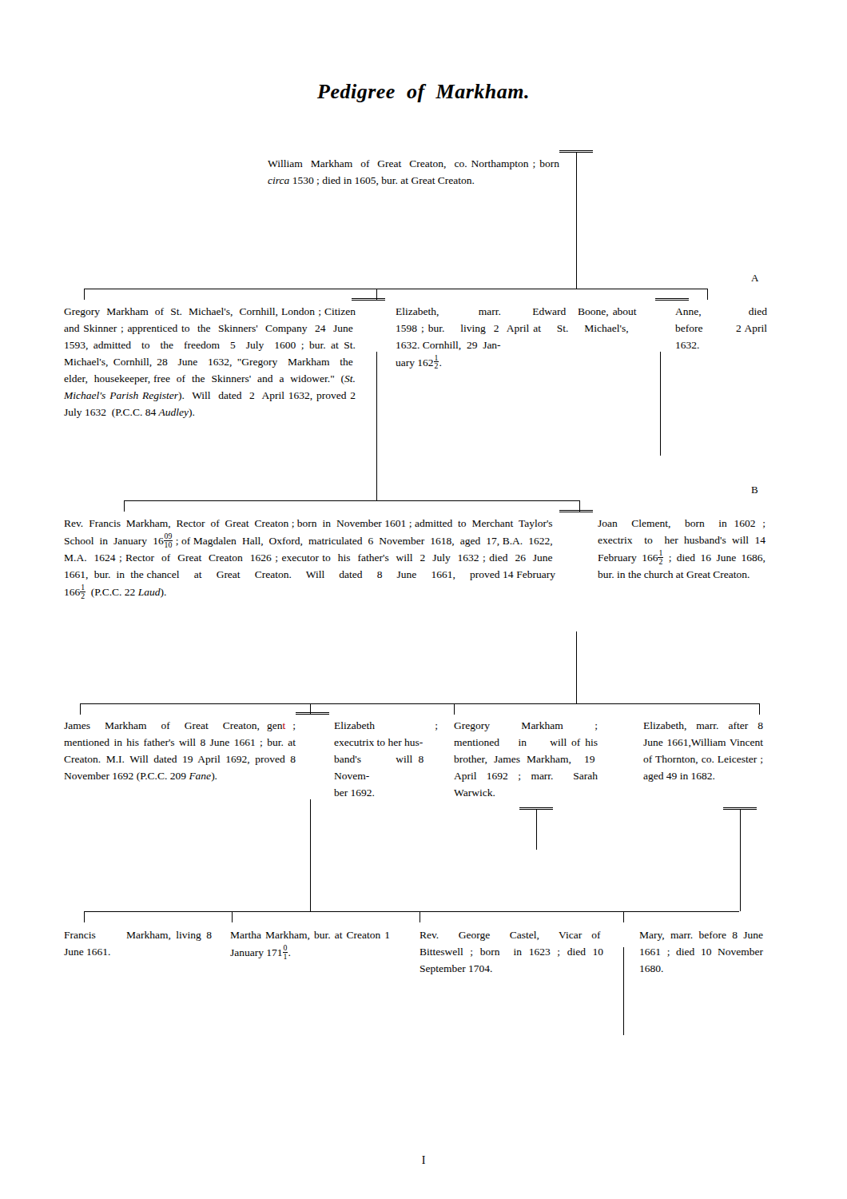Pedigree of Markham.
William Markham of Great Creaton, co. Northampton ; born circa 1530 ; died in 1605, bur. at Great Creaton.
A
Gregory Markham of St. Michael's, Cornhill, London ; Citizen and Skinner ; apprenticed to the Skinners' Company 24 June 1593, admitted to the freedom 5 July 1600 ; bur. at St. Michael's, Cornhill, 28 June 1632, "Gregory Markham the elder, housekeeper, free of the Skinners' and a widower." (St. Michael's Parish Register). Will dated 2 April 1632, proved 2 July 1632 (P.C.C. 84 Audley).
Elizabeth, marr. Edward Boone, about 1598 ; bur. living 2 April at St. Michael's, 1632. Cornhill, 29 Jan-
uary 16212.
Anne, died before 2 April 1632.
B
Rev. Francis Markham, Rector of Great Creaton ; born in November 1601 ; admitted to Merchant Taylor's School in January 160910 ; of Magdalen Hall, Oxford, matriculated 6 November 1618, aged 17, B.A. 1622, M.A. 1624 ; Rector of Great Creaton 1626 ; executor to his father's will 2 July 1632 ; died 26 June 1661, bur. in the chancel at Great Creaton. Will dated 8 June 1661, proved 14 February 16612 (P.C.C. 22 Laud).
Joan Clement, born in 1602 ; exectrix to her husband's will 14 February 16612 ; died 16 June 1686, bur. in the church at Great Creaton.
James Markham of Great Creaton, gent ; mentioned in his father's will 8 June 1661 ; bur. at Creaton. M.I. Will dated 19 April 1692, proved 8 November 1692 (P.C.C. 209 Fane).
Elizabeth ; executrix to her hus-
band's will 8 Novem-
ber 1692.
Gregory Markham ; mentioned in will of his brother, James Markham, 19 April 1692 ; marr. Sarah Warwick.
Elizabeth, marr. after 8 June 1661,William Vincent of Thornton, co. Leicester ; aged 49 in 1682.
Francis Markham, living 8 June 1661.
Martha Markham, bur. at Creaton 1 January 17101.
Rev. George Castel, Vicar of Bitteswell ; born in 1623 ; died 10 September 1704.
Mary, marr. before 8 June 1661 ; died 10 November 1680.
I